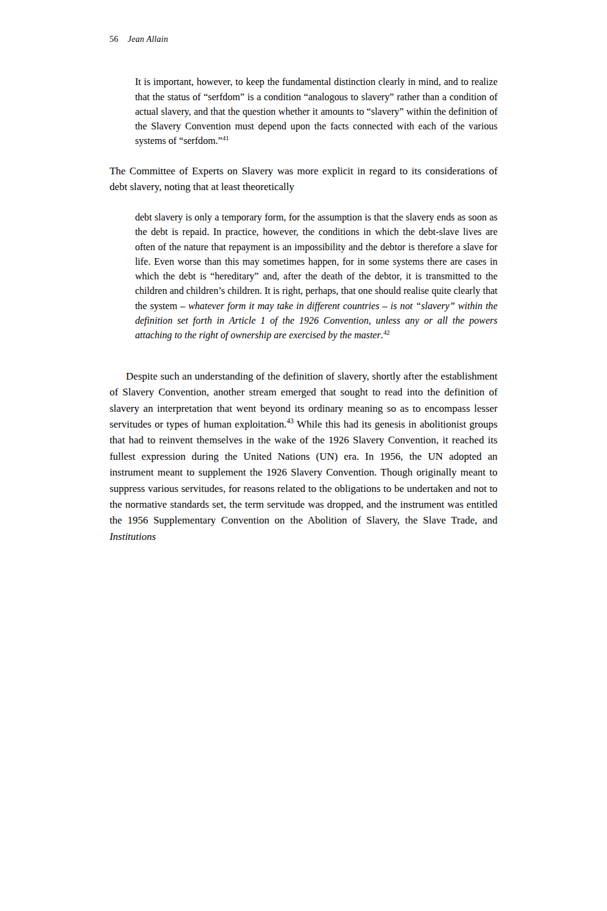56 Jean Allain
It is important, however, to keep the fundamental distinction clearly in mind, and to realize that the status of “serfdom” is a condition “analogous to slavery” rather than a condition of actual slavery, and that the question whether it amounts to “slavery” within the definition of the Slavery Convention must depend upon the facts connected with each of the various systems of “serfdom.”41
The Committee of Experts on Slavery was more explicit in regard to its considerations of debt slavery, noting that at least theoretically
debt slavery is only a temporary form, for the assumption is that the slavery ends as soon as the debt is repaid. In practice, however, the conditions in which the debt-slave lives are often of the nature that repayment is an impossibility and the debtor is therefore a slave for life. Even worse than this may sometimes happen, for in some systems there are cases in which the debt is “hereditary” and, after the death of the debtor, it is transmitted to the children and children’s children. It is right, perhaps, that one should realise quite clearly that the system – whatever form it may take in different countries – is not “slavery” within the definition set forth in Article 1 of the 1926 Convention, unless any or all the powers attaching to the right of ownership are exercised by the master.42
Despite such an understanding of the definition of slavery, shortly after the establishment of Slavery Convention, another stream emerged that sought to read into the definition of slavery an interpretation that went beyond its ordinary meaning so as to encompass lesser servitudes or types of human exploitation.43 While this had its genesis in abolitionist groups that had to reinvent themselves in the wake of the 1926 Slavery Convention, it reached its fullest expression during the United Nations (UN) era. In 1956, the UN adopted an instrument meant to supplement the 1926 Slavery Convention. Though originally meant to suppress various servitudes, for reasons related to the obligations to be undertaken and not to the normative standards set, the term servitude was dropped, and the instrument was entitled the 1956 Supplementary Convention on the Abolition of Slavery, the Slave Trade, and Institutions